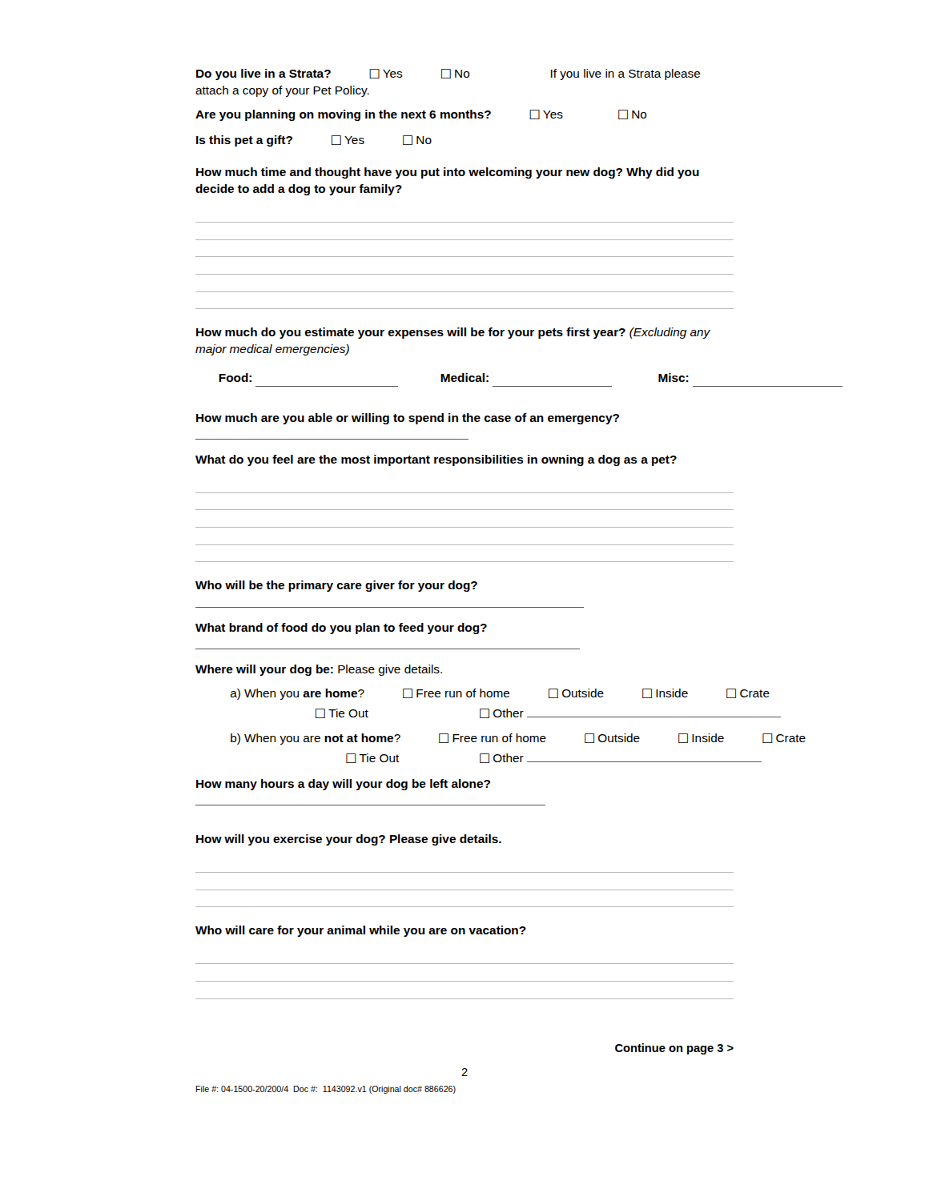Do you live in a Strata? ☐Yes ☐No If you live in a Strata please attach a copy of your Pet Policy.
Are you planning on moving in the next 6 months? ☐Yes ☐No
Is this pet a gift? ☐Yes ☐No
How much time and thought have you put into welcoming your new dog? Why did you decide to add a dog to your family?
How much do you estimate your expenses will be for your pets first year? (Excluding any major medical emergencies)
Food:
Medical:
Misc:
How much are you able or willing to spend in the case of an emergency?
What do you feel are the most important responsibilities in owning a dog as a pet?
Who will be the primary care giver for your dog?
What brand of food do you plan to feed your dog?
Where will your dog be: Please give details.
a) When you are home? ☐Free run of home ☐Outside ☐Inside ☐Crate
☐Tie Out ☐Other
b) When you are not at home? ☐Free run of home ☐Outside ☐Inside ☐Crate
☐Tie Out ☐Other
How many hours a day will your dog be left alone?
How will you exercise your dog? Please give details.
Who will care for your animal while you are on vacation?
Continue on page 3 >
2
File #: 04-1500-20/200/4 Doc #: 1143092.v1 (Original doc# 886626)